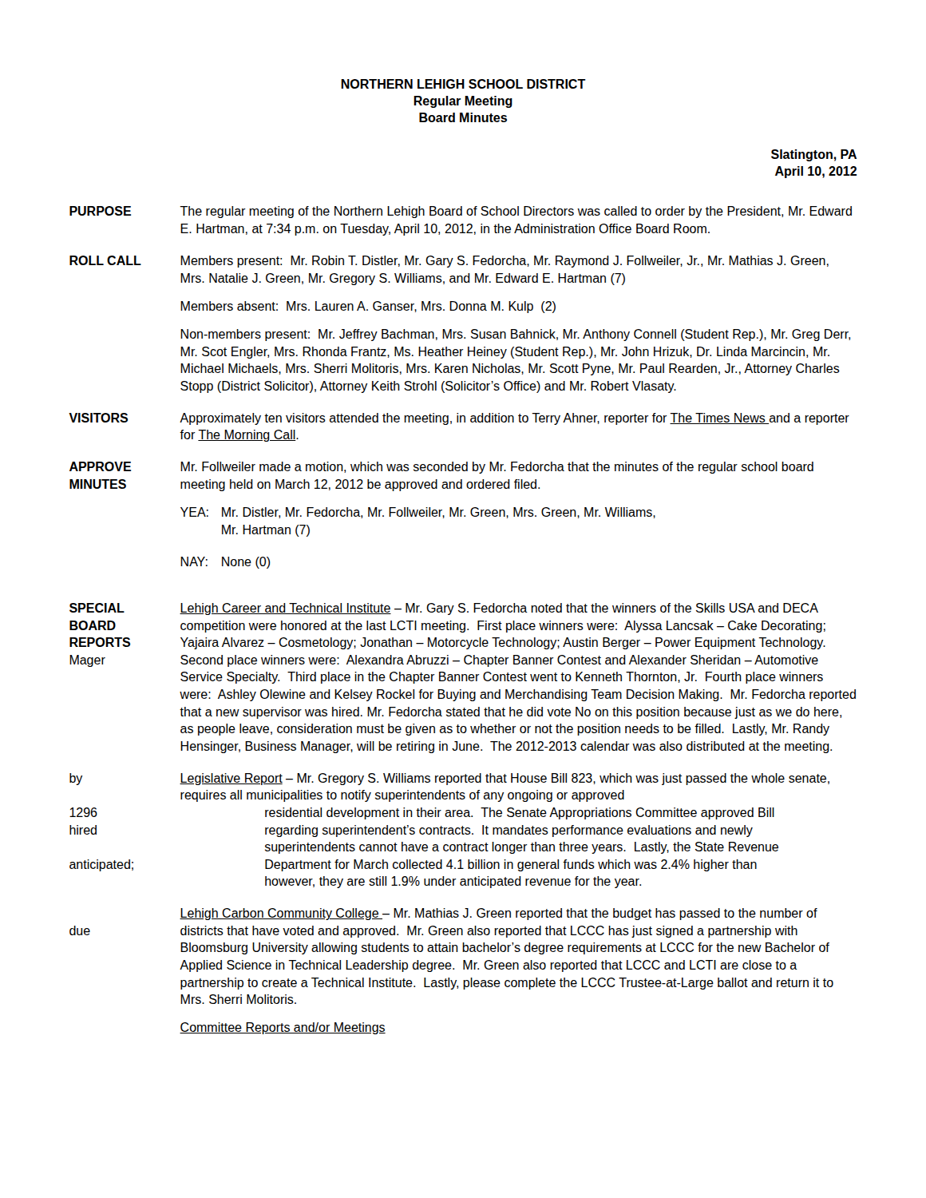NORTHERN LEHIGH SCHOOL DISTRICT
Regular Meeting
Board Minutes
Slatington, PA
April 10, 2012
| PURPOSE | The regular meeting of the Northern Lehigh Board of School Directors was called to order by the President, Mr. Edward E. Hartman, at 7:34 p.m. on Tuesday, April 10, 2012, in the Administration Office Board Room. |
| ROLL CALL | Members present: Mr. Robin T. Distler, Mr. Gary S. Fedorcha, Mr. Raymond J. Follweiler, Jr., Mr. Mathias J. Green, Mrs. Natalie J. Green, Mr. Gregory S. Williams, and Mr. Edward E. Hartman (7) Members absent: Mrs. Lauren A. Ganser, Mrs. Donna M. Kulp (2) Non-members present: Mr. Jeffrey Bachman, Mrs. Susan Bahnick, Mr. Anthony Connell (Student Rep.), Mr. Greg Derr, Mr. Scot Engler, Mrs. Rhonda Frantz, Ms. Heather Heiney (Student Rep.), Mr. John Hrizuk, Dr. Linda Marcincin, Mr. Michael Michaels, Mrs. Sherri Molitoris, Mrs. Karen Nicholas, Mr. Scott Pyne, Mr. Paul Rearden, Jr., Attorney Charles Stopp (District Solicitor), Attorney Keith Strohl (Solicitor’s Office) and Mr. Robert Vlasaty. |
| VISITORS | Approximately ten visitors attended the meeting, in addition to Terry Ahner, reporter for The Times News and a reporter for The Morning Call . |
| APPROVE MINUTES | Mr. Follweiler made a motion, which was seconded by Mr. Fedorcha that the minutes of the regular school board meeting held on March 12, 2012 be approved and ordered filed. / YEA: / Mr. Distler, Mr. Fedorcha, Mr. Follweiler, Mr. Green, Mrs. Green, Mr. Williams, Mr. Hartman (7) / / NAY: / None (0) / |
| SPECIAL BOARD REPORTS Mager | Lehigh Career and Technical Institute – Mr. Gary S. Fedorcha noted that the winners of the Skills USA and DECA competition were honored at the last LCTI meeting. First place winners were: Alyssa Lancsak – Cake Decorating; Yajaira Alvarez – Cosmetology; Jonathan – Motorcycle Technology; Austin Berger – Power Equipment Technology. Second place winners were: Alexandra Abruzzi – Chapter Banner Contest and Alexander Sheridan – Automotive Service Specialty. Third place in the Chapter Banner Contest went to Kenneth Thornton, Jr. Fourth place winners were: Ashley Olewine and Kelsey Rockel for Buying and Merchandising Team Decision Making. Mr. Fedorcha reported that a new supervisor was hired. Mr. Fedorcha stated that he did vote No on this position because just as we do here, as people leave, consideration must be given as to whether or not the position needs to be filled. Lastly, Mr. Randy Hensinger, Business Manager, will be retiring in June. The 2012-2013 calendar was also distributed at the meeting. |
| by 1296 hired anticipated; | Legislative Report – Mr. Gregory S. Williams reported that House Bill 823, which was just passed the whole senate, requires all municipalities to notify superintendents of any ongoing or approved residential development in their area. The Senate Appropriations Committee approved Bill regarding superintendent’s contracts. It mandates performance evaluations and newly superintendents cannot have a contract longer than three years. Lastly, the State Revenue Department for March collected 4.1 billion in general funds which was 2.4% higher than however, they are still 1.9% under anticipated revenue for the year. |
| due | Lehigh Carbon Community College – Mr. Mathias J. Green reported that the budget has passed to the number of districts that have voted and approved. Mr. Green also reported that LCCC has just signed a partnership with Bloomsburg University allowing students to attain bachelor’s degree requirements at LCCC for the new Bachelor of Applied Science in Technical Leadership degree. Mr. Green also reported that LCCC and LCTI are close to a partnership to create a Technical Institute. Lastly, please complete the LCCC Trustee-at-Large ballot and return it to Mrs. Sherri Molitoris. Committee Reports and/or Meetings |